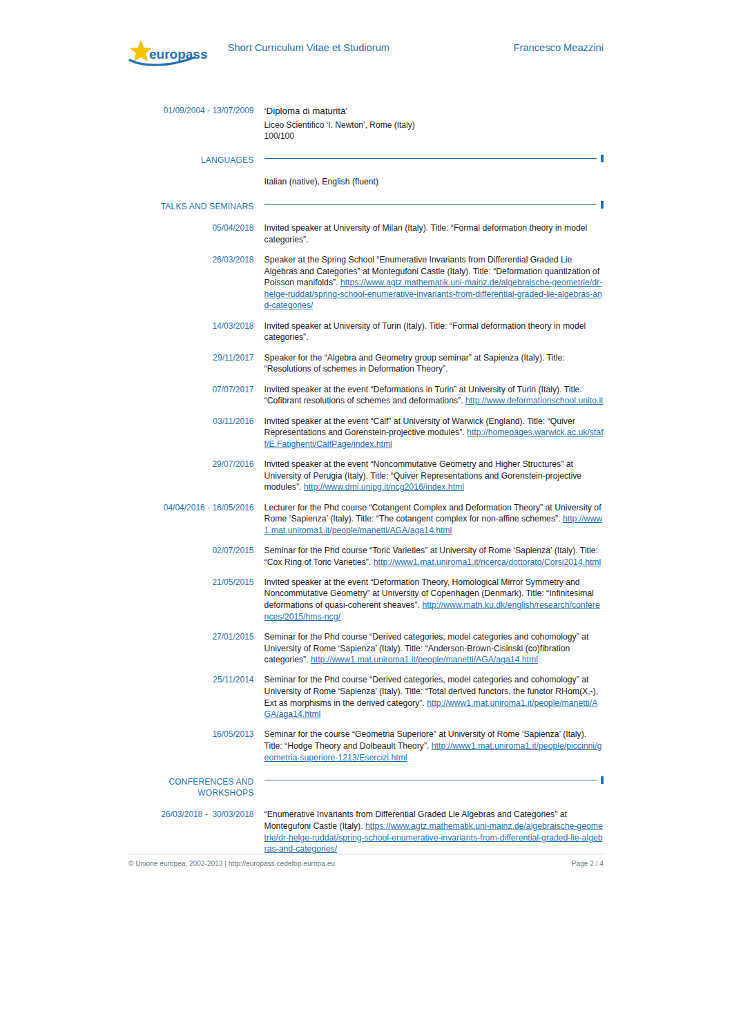europass
Short Curriculum Vitae et Studiorum
Francesco Meazzini
01/09/2004 - 13/07/2009
‘Diploma di maturità’
Liceo Scientifico ‘I. Newton’, Rome (Italy)
100/100
LANGUAGES
Italian (native), English (fluent)
TALKS AND SEMINARS
05/04/2018
Invited speaker at University of Milan (Italy). Title: “Formal deformation theory in model categories”.
26/03/2018
Speaker at the Spring School “Enumerative Invariants from Differential Graded Lie Algebras and Categories” at Montegufoni Castle (Italy). Title: “Deformation quantization of Poisson manifolds”. https://www.agtz.mathematik.uni-mainz.de/algebraische-geometrie/dr-helge-ruddat/spring-school-enumerative-invariants-from-differential-graded-lie-algebras-and-categories/
14/03/2018
Invited speaker at University of Turin (Italy). Title: “Formal deformation theory in model categories”.
29/11/2017
Speaker for the “Algebra and Geometry group seminar” at Sapienza (Italy). Title: “Resolutions of schemes in Deformation Theory”.
07/07/2017
Invited speaker at the event “Deformations in Turin” at University of Turin (Italy). Title: “Cofibrant resolutions of schemes and deformations”. http://www.deformationschool.unito.it
03/11/2016
Invited speaker at the event “Calf” at University of Warwick (England). Title: “Quiver Representations and Gorenstein-projective modules”. http://homepages.warwick.ac.uk/staff/E.Fatighenti/CalfPage/index.html
29/07/2016
Invited speaker at the event “Noncommutative Geometry and Higher Structures” at University of Perugia (Italy). Title: “Quiver Representations and Gorenstein-projective modules”. http://www.dmi.unipg.it/ncg2016/index.html
04/04/2016 - 16/05/2016
Lecturer for the Phd course “Cotangent Complex and Deformation Theory” at University of Rome ‘Sapienza’ (Italy). Title: “The cotangent complex for non-affine schemes”. http://www1.mat.uniroma1.it/people/manetti/AGA/aga14.html
02/07/2015
Seminar for the Phd course “Toric Varieties” at University of Rome ‘Sapienza’ (Italy). Title: “Cox Ring of Toric Varieties”. http://www1.mat.uniroma1.it/ricerca/dottorato/Corsi2014.html
21/05/2015
Invited speaker at the event “Deformation Theory, Homological Mirror Symmetry and Noncommutative Geometry” at University of Copenhagen (Denmark). Title: “Infinitesimal deformations of quasi-coherent sheaves”. http://www.math.ku.dk/english/research/conferences/2015/hms-ncg/
27/01/2015
Seminar for the Phd course “Derived categories, model categories and cohomology” at University of Rome ‘Sapienza’ (Italy). Title: “Anderson-Brown-Cisinski (co)fibration categories”. http://www1.mat.uniroma1.it/people/manetti/AGA/aga14.html
25/11/2014
Seminar for the Phd course “Derived categories, model categories and cohomology” at University of Rome ‘Sapienza’ (Italy). Title: “Total derived functors, the functor RHom(X,-), Ext as morphisms in the derived category”. http://www1.mat.uniroma1.it/people/manetti/AGA/aga14.html
16/05/2013
Seminar for the course “Geometria Superiore” at University of Rome ‘Sapienza’ (Italy). Title: “Hodge Theory and Dolbeault Theory”. http://www1.mat.uniroma1.it/people/piccinni/geometria-superiore-1213/Esercizi.html
CONFERENCES AND
WORKSHOPS
26/03/2018 - 30/03/2018
“Enumerative Invariants from Differential Graded Lie Algebras and Categories” at Montegufoni Castle (Italy). https://www.agtz.mathematik.uni-mainz.de/algebraische-geometrie/dr-helge-ruddat/spring-school-enumerative-invariants-from-differential-graded-lie-algebras-and-categories/
© Unione europea, 2002-2013 | http://europass.cedefop.europa.eu
Page 2 / 4